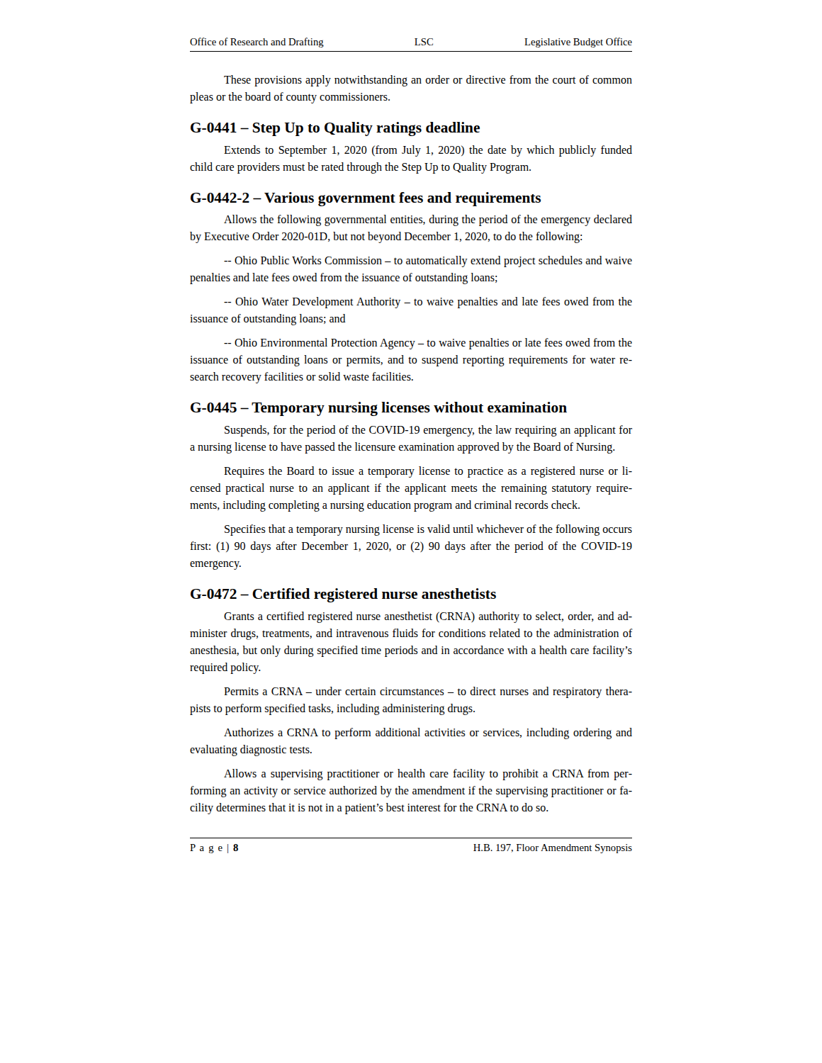Office of Research and Drafting
LSC
Legislative Budget Office
These provisions apply notwithstanding an order or directive from the court of common pleas or the board of county commissioners.
G-0441 – Step Up to Quality ratings deadline
Extends to September 1, 2020 (from July 1, 2020) the date by which publicly funded child care providers must be rated through the Step Up to Quality Program.
G-0442-2 – Various government fees and requirements
Allows the following governmental entities, during the period of the emergency declared by Executive Order 2020-01D, but not beyond December 1, 2020, to do the following:
-- Ohio Public Works Commission – to automatically extend project schedules and waive penalties and late fees owed from the issuance of outstanding loans;
-- Ohio Water Development Authority – to waive penalties and late fees owed from the issuance of outstanding loans; and
-- Ohio Environmental Protection Agency – to waive penalties or late fees owed from the issuance of outstanding loans or permits, and to suspend reporting requirements for water research recovery facilities or solid waste facilities.
G-0445 – Temporary nursing licenses without examination
Suspends, for the period of the COVID-19 emergency, the law requiring an applicant for a nursing license to have passed the licensure examination approved by the Board of Nursing.
Requires the Board to issue a temporary license to practice as a registered nurse or licensed practical nurse to an applicant if the applicant meets the remaining statutory requirements, including completing a nursing education program and criminal records check.
Specifies that a temporary nursing license is valid until whichever of the following occurs first: (1) 90 days after December 1, 2020, or (2) 90 days after the period of the COVID-19 emergency.
G-0472 – Certified registered nurse anesthetists
Grants a certified registered nurse anesthetist (CRNA) authority to select, order, and administer drugs, treatments, and intravenous fluids for conditions related to the administration of anesthesia, but only during specified time periods and in accordance with a health care facility’s required policy.
Permits a CRNA – under certain circumstances – to direct nurses and respiratory therapists to perform specified tasks, including administering drugs.
Authorizes a CRNA to perform additional activities or services, including ordering and evaluating diagnostic tests.
Allows a supervising practitioner or health care facility to prohibit a CRNA from performing an activity or service authorized by the amendment if the supervising practitioner or facility determines that it is not in a patient’s best interest for the CRNA to do so.
P a g e | 8
H.B. 197, Floor Amendment Synopsis